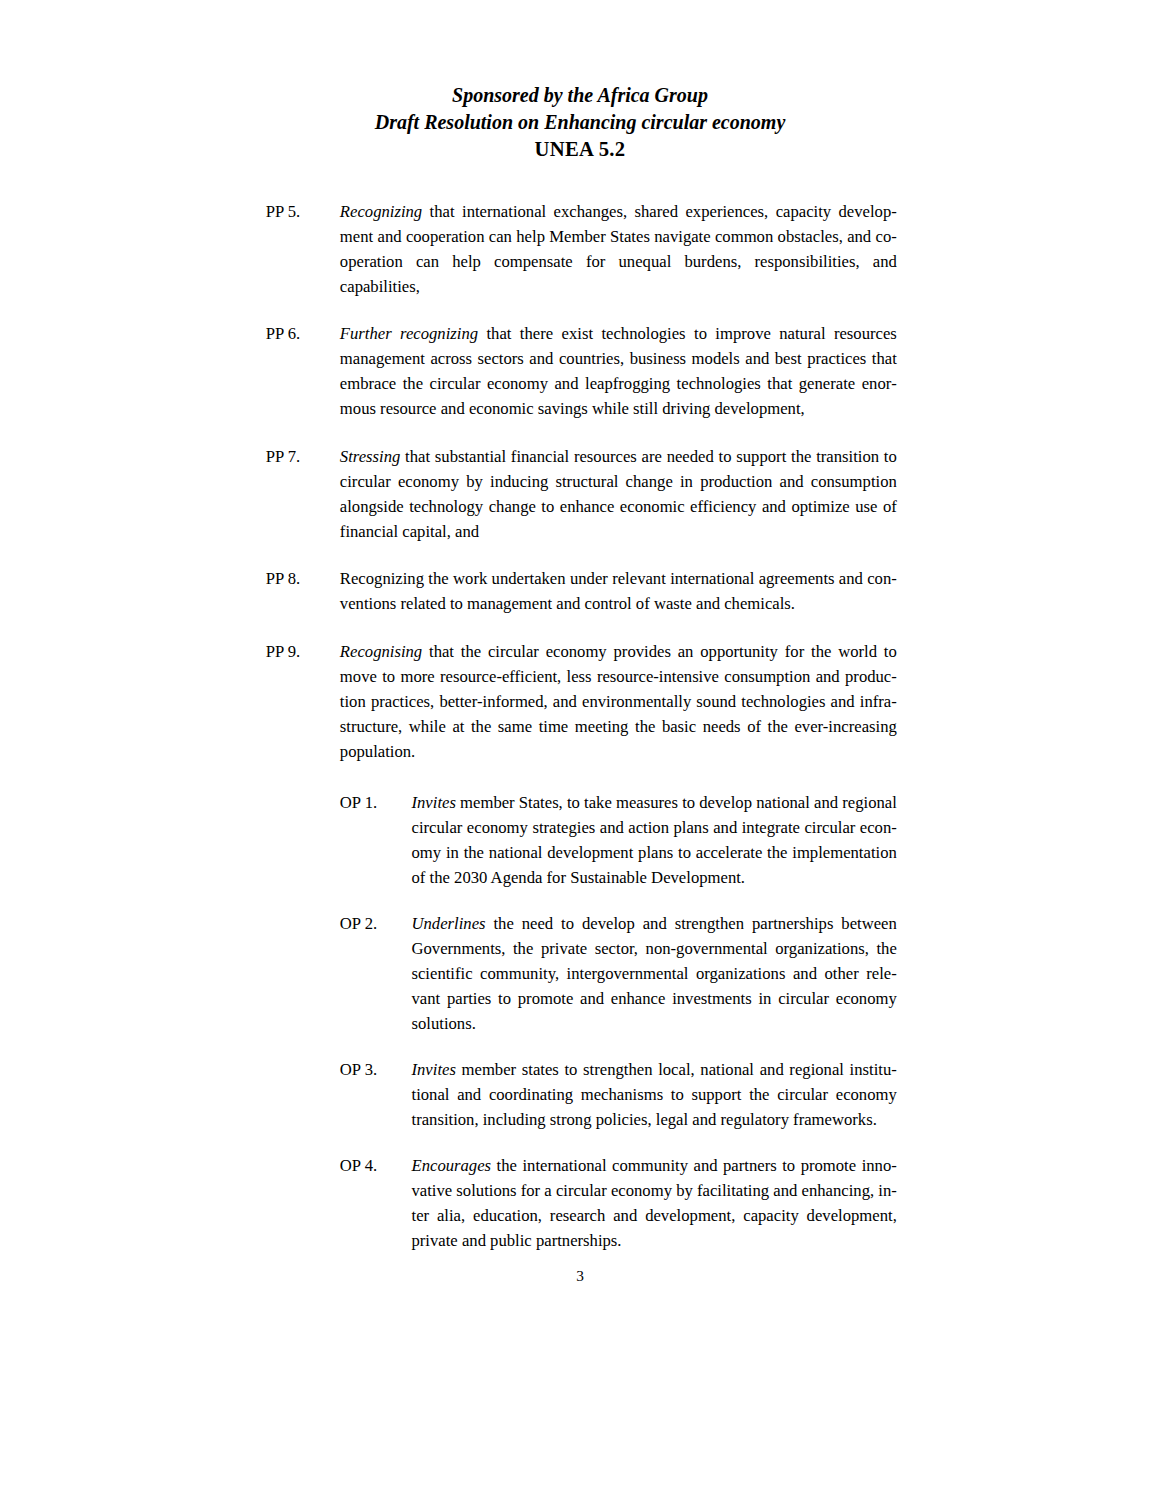Sponsored by the Africa Group Draft Resolution on Enhancing circular economy UNEA 5.2
PP 5.
Recognizing that international exchanges, shared experiences, capacity development and cooperation can help Member States navigate common obstacles, and cooperation can help compensate for unequal burdens, responsibilities, and capabilities,
PP 6.
Further recognizing that there exist technologies to improve natural resources management across sectors and countries, business models and best practices that embrace the circular economy and leapfrogging technologies that generate enormous resource and economic savings while still driving development,
PP 7.
Stressing that substantial financial resources are needed to support the transition to circular economy by inducing structural change in production and consumption alongside technology change to enhance economic efficiency and optimize use of financial capital, and
PP 8.
Recognizing the work undertaken under relevant international agreements and conventions related to management and control of waste and chemicals.
PP 9.
Recognising that the circular economy provides an opportunity for the world to move to more resource-efficient, less resource-intensive consumption and production practices, better-informed, and environmentally sound technologies and infrastructure, while at the same time meeting the basic needs of the ever-increasing population.
OP 1.
Invites member States, to take measures to develop national and regional circular economy strategies and action plans and integrate circular economy in the national development plans to accelerate the implementation of the 2030 Agenda for Sustainable Development.
OP 2.
Underlines the need to develop and strengthen partnerships between Governments, the private sector, non-governmental organizations, the scientific community, intergovernmental organizations and other relevant parties to promote and enhance investments in circular economy solutions.
OP 3.
Invites member states to strengthen local, national and regional institutional and coordinating mechanisms to support the circular economy transition, including strong policies, legal and regulatory frameworks.
OP 4.
Encourages the international community and partners to promote innovative solutions for a circular economy by facilitating and enhancing, inter alia, education, research and development, capacity development, private and public partnerships.
3